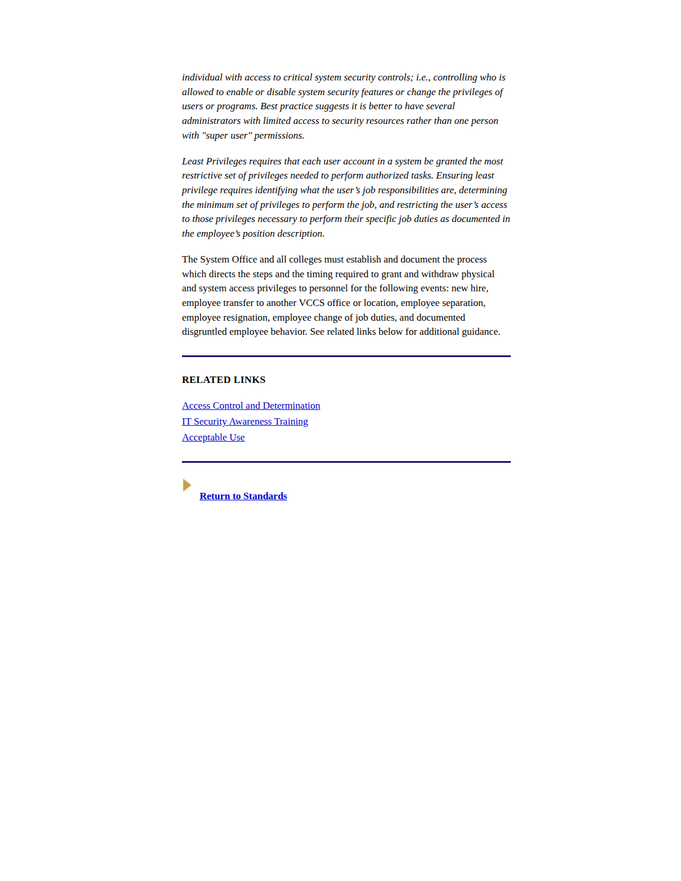individual with access to critical system security controls; i.e., controlling who is allowed to enable or disable system security features or change the privileges of users or programs. Best practice suggests it is better to have several administrators with limited access to security resources rather than one person with "super user" permissions.
Least Privileges requires that each user account in a system be granted the most restrictive set of privileges needed to perform authorized tasks. Ensuring least privilege requires identifying what the user’s job responsibilities are, determining the minimum set of privileges to perform the job, and restricting the user’s access to those privileges necessary to perform their specific job duties as documented in the employee’s position description.
The System Office and all colleges must establish and document the process which directs the steps and the timing required to grant and withdraw physical and system access privileges to personnel for the following events: new hire, employee transfer to another VCCS office or location, employee separation, employee resignation, employee change of job duties, and documented disgruntled employee behavior. See related links below for additional guidance.
RELATED LINKS
Access Control and Determination
IT Security Awareness Training
Acceptable Use
Return to Standards